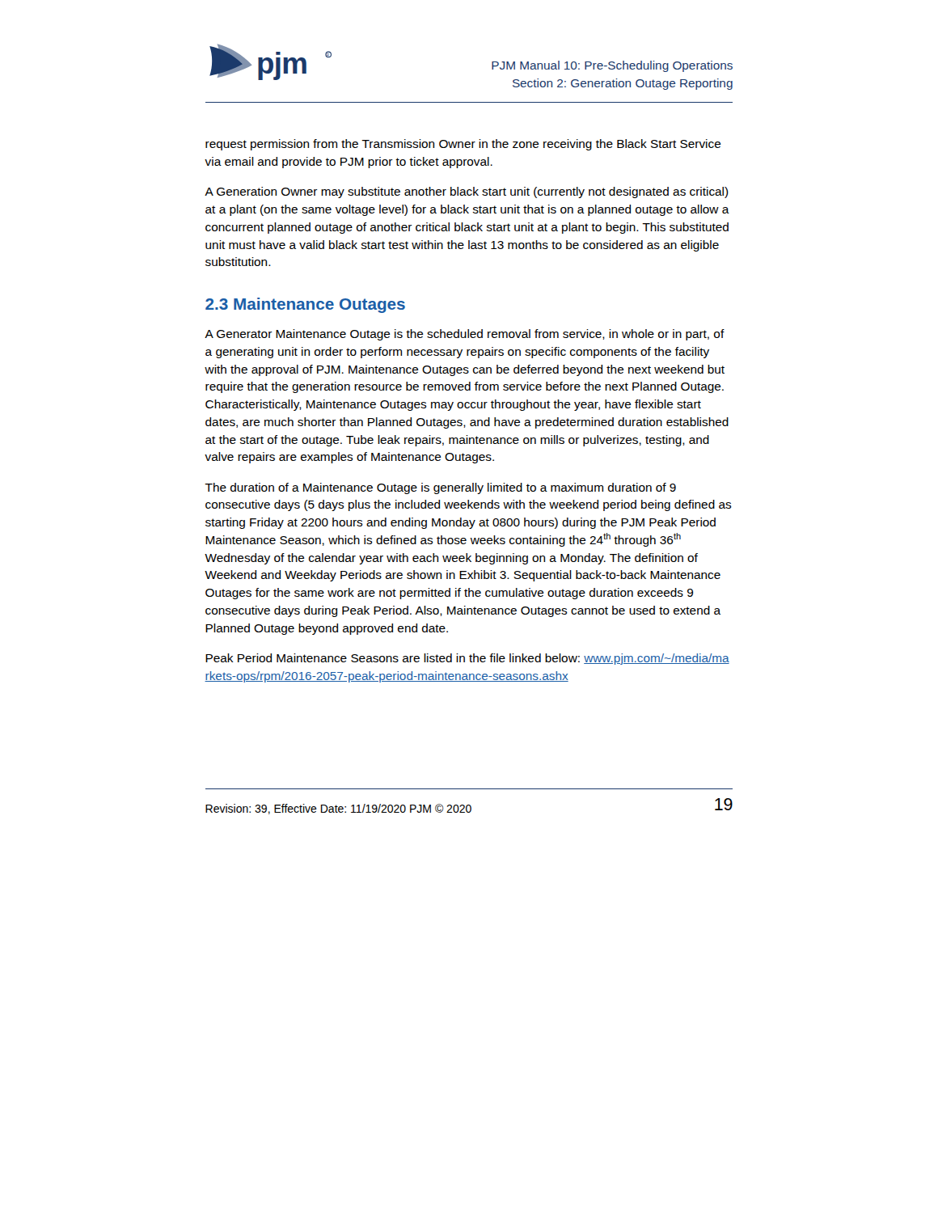pjm R
PJM Manual 10: Pre-Scheduling Operations
Section 2: Generation Outage Reporting
request permission from the Transmission Owner in the zone receiving the Black Start Service via email and provide to PJM prior to ticket approval.
A Generation Owner may substitute another black start unit (currently not designated as critical) at a plant (on the same voltage level) for a black start unit that is on a planned outage to allow a concurrent planned outage of another critical black start unit at a plant to begin. This substituted unit must have a valid black start test within the last 13 months to be considered as an eligible substitution.
2.3 Maintenance Outages
A Generator Maintenance Outage is the scheduled removal from service, in whole or in part, of a generating unit in order to perform necessary repairs on specific components of the facility with the approval of PJM. Maintenance Outages can be deferred beyond the next weekend but require that the generation resource be removed from service before the next Planned Outage. Characteristically, Maintenance Outages may occur throughout the year, have flexible start dates, are much shorter than Planned Outages, and have a predetermined duration established at the start of the outage. Tube leak repairs, maintenance on mills or pulverizes, testing, and valve repairs are examples of Maintenance Outages.
The duration of a Maintenance Outage is generally limited to a maximum duration of 9 consecutive days (5 days plus the included weekends with the weekend period being defined as starting Friday at 2200 hours and ending Monday at 0800 hours) during the PJM Peak Period Maintenance Season, which is defined as those weeks containing the 24th through 36th Wednesday of the calendar year with each week beginning on a Monday. The definition of Weekend and Weekday Periods are shown in Exhibit 3. Sequential back-to-back Maintenance Outages for the same work are not permitted if the cumulative outage duration exceeds 9 consecutive days during Peak Period. Also, Maintenance Outages cannot be used to extend a Planned Outage beyond approved end date.
Peak Period Maintenance Seasons are listed in the file linked below: www.pjm.com/~/media/markets-ops/rpm/2016-2057-peak-period-maintenance-seasons.ashx
Revision: 39, Effective Date: 11/19/2020 PJM © 2020
19